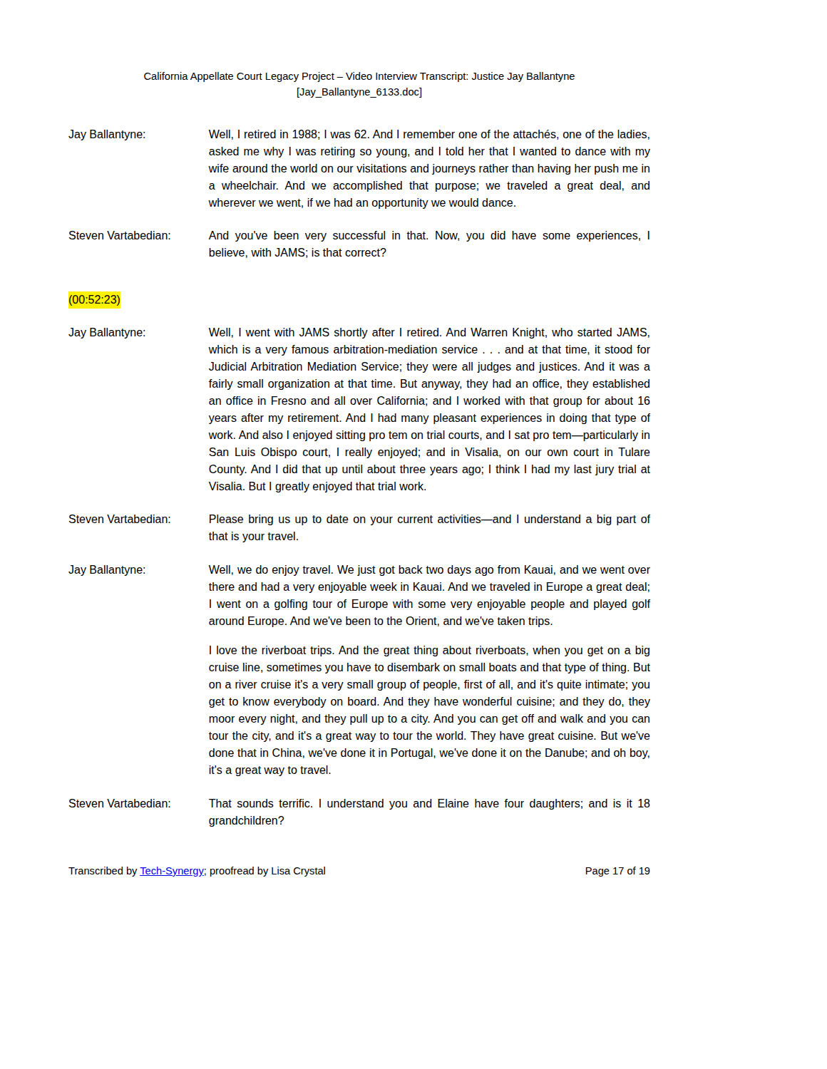California Appellate Court Legacy Project – Video Interview Transcript: Justice Jay Ballantyne [Jay_Ballantyne_6133.doc]
Jay Ballantyne:
Well, I retired in 1988; I was 62. And I remember one of the attachés, one of the ladies, asked me why I was retiring so young, and I told her that I wanted to dance with my wife around the world on our visitations and journeys rather than having her push me in a wheelchair. And we accomplished that purpose; we traveled a great deal, and wherever we went, if we had an opportunity we would dance.
Steven Vartabedian:
And you've been very successful in that. Now, you did have some experiences, I believe, with JAMS; is that correct?
(00:52:23)
Jay Ballantyne:
Well, I went with JAMS shortly after I retired. And Warren Knight, who started JAMS, which is a very famous arbitration-mediation service . . . and at that time, it stood for Judicial Arbitration Mediation Service; they were all judges and justices. And it was a fairly small organization at that time. But anyway, they had an office, they established an office in Fresno and all over California; and I worked with that group for about 16 years after my retirement. And I had many pleasant experiences in doing that type of work. And also I enjoyed sitting pro tem on trial courts, and I sat pro tem—particularly in San Luis Obispo court, I really enjoyed; and in Visalia, on our own court in Tulare County. And I did that up until about three years ago; I think I had my last jury trial at Visalia. But I greatly enjoyed that trial work.
Steven Vartabedian:
Please bring us up to date on your current activities—and I understand a big part of that is your travel.
Jay Ballantyne:
Well, we do enjoy travel. We just got back two days ago from Kauai, and we went over there and had a very enjoyable week in Kauai. And we traveled in Europe a great deal; I went on a golfing tour of Europe with some very enjoyable people and played golf around Europe. And we've been to the Orient, and we've taken trips.
I love the riverboat trips. And the great thing about riverboats, when you get on a big cruise line, sometimes you have to disembark on small boats and that type of thing. But on a river cruise it's a very small group of people, first of all, and it's quite intimate; you get to know everybody on board. And they have wonderful cuisine; and they do, they moor every night, and they pull up to a city. And you can get off and walk and you can tour the city, and it's a great way to tour the world. They have great cuisine. But we've done that in China, we've done it in Portugal, we've done it on the Danube; and oh boy, it's a great way to travel.
Steven Vartabedian:
That sounds terrific. I understand you and Elaine have four daughters; and is it 18 grandchildren?
Transcribed by Tech-Synergy; proofread by Lisa Crystal
Page 17 of 19